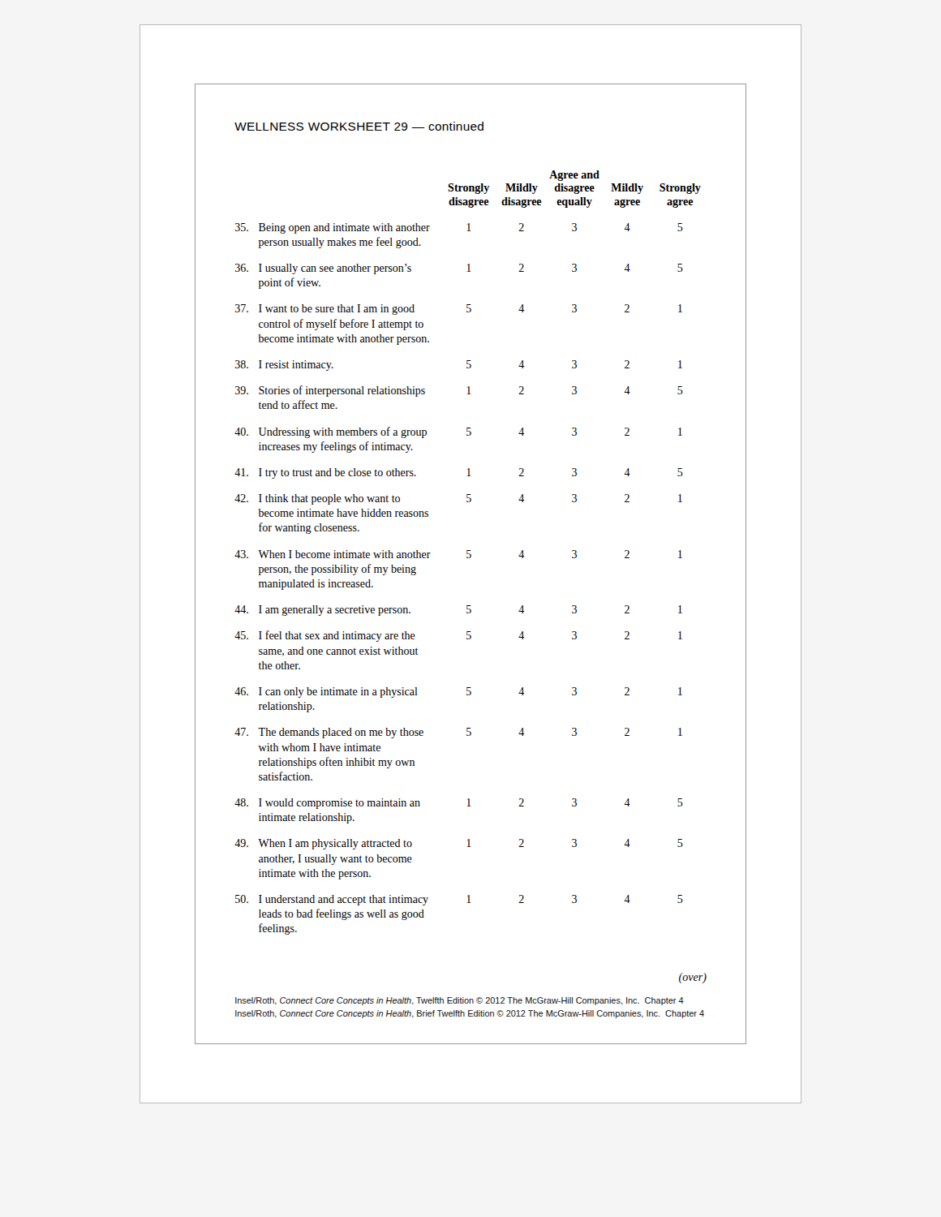WELLNESS WORKSHEET 29 — continued
| | Strongly disagree | Mildly disagree | Agree and disagree equally | Mildly agree | Strongly agree |
| --- | --- | --- | --- | --- | --- |
| 35. Being open and intimate with another person usually makes me feel good. | 1 | 2 | 3 | 4 | 5 |
| 36. I usually can see another person’s point of view. | 1 | 2 | 3 | 4 | 5 |
| 37. I want to be sure that I am in good control of myself before I attempt to become intimate with another person. | 5 | 4 | 3 | 2 | 1 |
| 38. I resist intimacy. | 5 | 4 | 3 | 2 | 1 |
| 39. Stories of interpersonal relationships tend to affect me. | 1 | 2 | 3 | 4 | 5 |
| 40. Undressing with members of a group increases my feelings of intimacy. | 5 | 4 | 3 | 2 | 1 |
| 41. I try to trust and be close to others. | 1 | 2 | 3 | 4 | 5 |
| 42. I think that people who want to become intimate have hidden reasons for wanting closeness. | 5 | 4 | 3 | 2 | 1 |
| 43. When I become intimate with another person, the possibility of my being manipulated is increased. | 5 | 4 | 3 | 2 | 1 |
| 44. I am generally a secretive person. | 5 | 4 | 3 | 2 | 1 |
| 45. I feel that sex and intimacy are the same, and one cannot exist without the other. | 5 | 4 | 3 | 2 | 1 |
| 46. I can only be intimate in a physical relationship. | 5 | 4 | 3 | 2 | 1 |
| 47. The demands placed on me by those with whom I have intimate relationships often inhibit my own satisfaction. | 5 | 4 | 3 | 2 | 1 |
| 48. I would compromise to maintain an intimate relationship. | 1 | 2 | 3 | 4 | 5 |
| 49. When I am physically attracted to another, I usually want to become intimate with the person. | 1 | 2 | 3 | 4 | 5 |
| 50. I understand and accept that intimacy leads to bad feelings as well as good feelings. | 1 | 2 | 3 | 4 | 5 |
(over)
Insel/Roth, Connect Core Concepts in Health, Twelfth Edition © 2012 The McGraw-Hill Companies, Inc. Chapter 4
Insel/Roth, Connect Core Concepts in Health, Brief Twelfth Edition © 2012 The McGraw-Hill Companies, Inc. Chapter 4